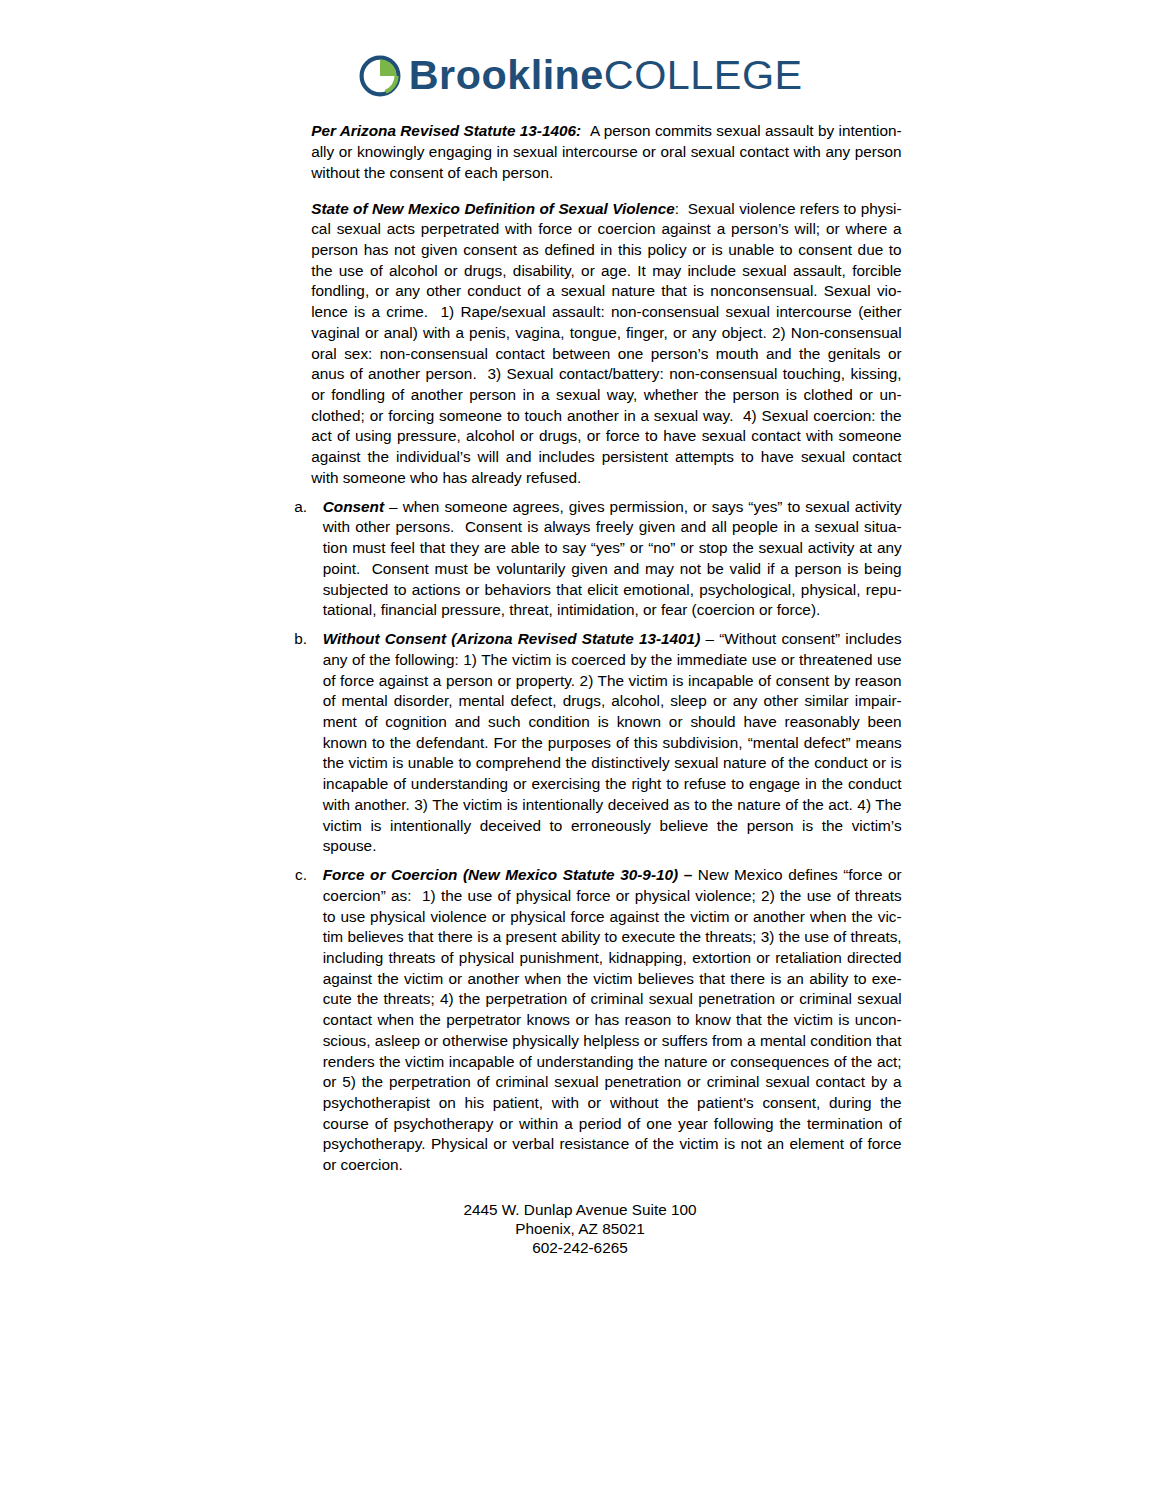Brookline COLLEGE
Per Arizona Revised Statute 13-1406: A person commits sexual assault by intentionally or knowingly engaging in sexual intercourse or oral sexual contact with any person without the consent of each person.
State of New Mexico Definition of Sexual Violence: Sexual violence refers to physical sexual acts perpetrated with force or coercion against a person’s will; or where a person has not given consent as defined in this policy or is unable to consent due to the use of alcohol or drugs, disability, or age. It may include sexual assault, forcible fondling, or any other conduct of a sexual nature that is nonconsensual. Sexual violence is a crime. 1) Rape/sexual assault: non-consensual sexual intercourse (either vaginal or anal) with a penis, vagina, tongue, finger, or any object. 2) Non-consensual oral sex: non-consensual contact between one person’s mouth and the genitals or anus of another person. 3) Sexual contact/battery: non-consensual touching, kissing, or fondling of another person in a sexual way, whether the person is clothed or unclothed; or forcing someone to touch another in a sexual way. 4) Sexual coercion: the act of using pressure, alcohol or drugs, or force to have sexual contact with someone against the individual’s will and includes persistent attempts to have sexual contact with someone who has already refused.
Consent – when someone agrees, gives permission, or says “yes” to sexual activity with other persons. Consent is always freely given and all people in a sexual situation must feel that they are able to say “yes” or “no” or stop the sexual activity at any point. Consent must be voluntarily given and may not be valid if a person is being subjected to actions or behaviors that elicit emotional, psychological, physical, reputational, financial pressure, threat, intimidation, or fear (coercion or force).
Without Consent (Arizona Revised Statute 13-1401) – “Without consent” includes any of the following: 1) The victim is coerced by the immediate use or threatened use of force against a person or property. 2) The victim is incapable of consent by reason of mental disorder, mental defect, drugs, alcohol, sleep or any other similar impairment of cognition and such condition is known or should have reasonably been known to the defendant. For the purposes of this subdivision, “mental defect” means the victim is unable to comprehend the distinctively sexual nature of the conduct or is incapable of understanding or exercising the right to refuse to engage in the conduct with another. 3) The victim is intentionally deceived as to the nature of the act. 4) The victim is intentionally deceived to erroneously believe the person is the victim’s spouse.
Force or Coercion (New Mexico Statute 30-9-10) – New Mexico defines “force or coercion” as: 1) the use of physical force or physical violence; 2) the use of threats to use physical violence or physical force against the victim or another when the victim believes that there is a present ability to execute the threats; 3) the use of threats, including threats of physical punishment, kidnapping, extortion or retaliation directed against the victim or another when the victim believes that there is an ability to execute the threats; 4) the perpetration of criminal sexual penetration or criminal sexual contact when the perpetrator knows or has reason to know that the victim is unconscious, asleep or otherwise physically helpless or suffers from a mental condition that renders the victim incapable of understanding the nature or consequences of the act; or 5) the perpetration of criminal sexual penetration or criminal sexual contact by a psychotherapist on his patient, with or without the patient's consent, during the course of psychotherapy or within a period of one year following the termination of psychotherapy. Physical or verbal resistance of the victim is not an element of force or coercion.
2445 W. Dunlap Avenue Suite 100
Phoenix, AZ 85021
602-242-6265